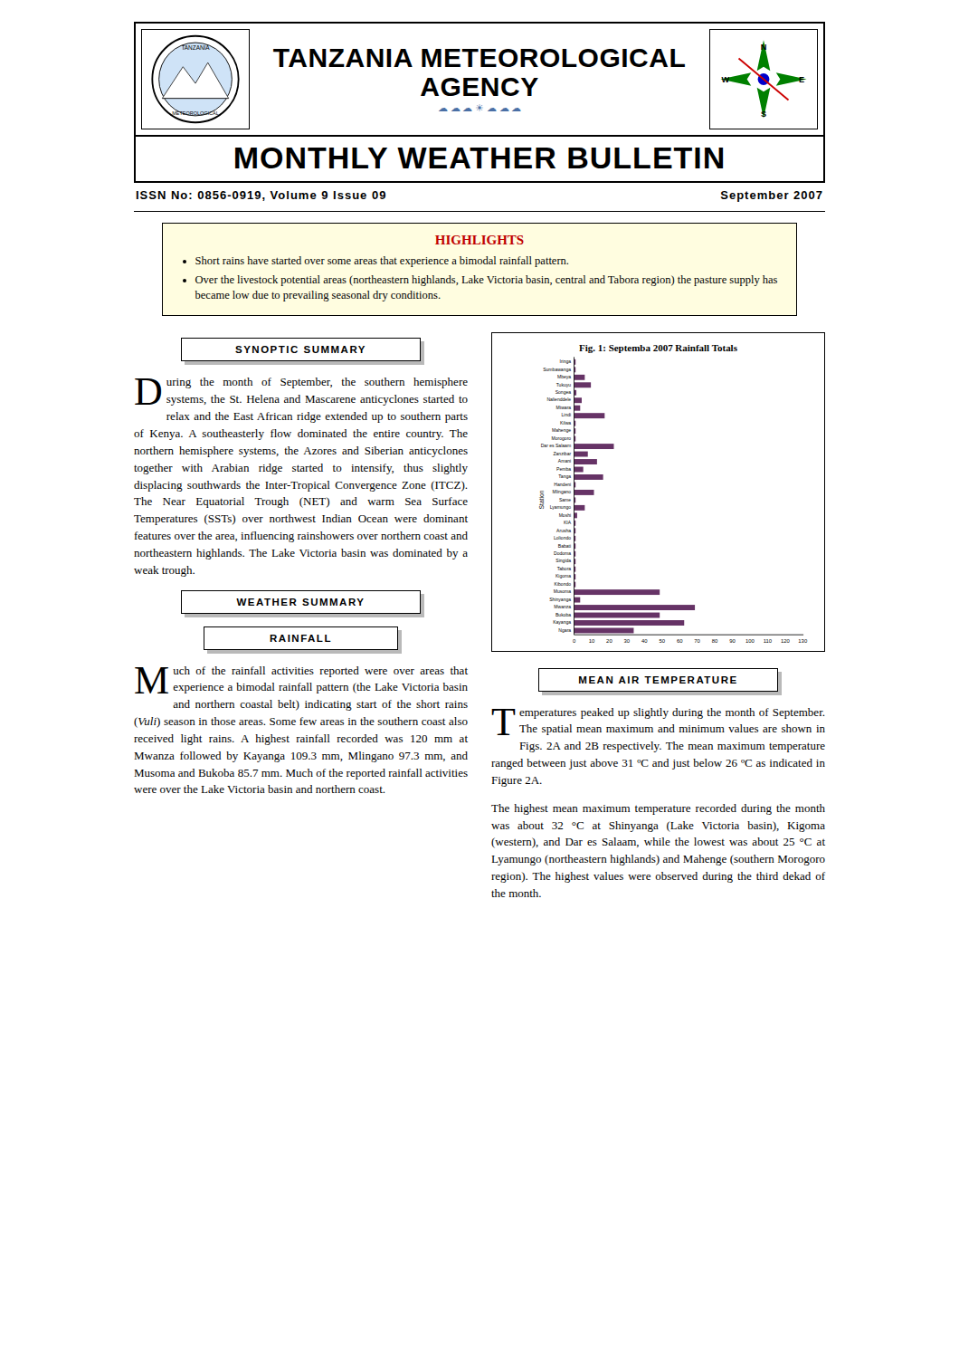TANZANIA METEOROLOGICAL AGENCY
☁ ☁ ☁ ☀ ☁ ☁ ☁
MONTHLY WEATHER BULLETIN
ISSN No: 0856-0919, Volume 9 Issue 09 September 2007
HIGHLIGHTS
Short rains have started over some areas that experience a bimodal rainfall pattern.
Over the livestock potential areas (northeastern highlands, Lake Victoria basin, central and Tabora region) the pasture supply has became low due to prevailing seasonal dry conditions.
SYNOPTIC SUMMARY
During the month of September, the southern hemisphere systems, the St. Helena and Mascarene anticyclones started to relax and the East African ridge extended up to southern parts of Kenya. A southeasterly flow dominated the entire country. The northern hemisphere systems, the Azores and Siberian anticyclones together with Arabian ridge started to intensify, thus slightly displacing southwards the Inter-Tropical Convergence Zone (ITCZ). The Near Equatorial Trough (NET) and warm Sea Surface Temperatures (SSTs) over northwest Indian Ocean were dominant features over the area, influencing rainshowers over northern coast and northeastern highlands. The Lake Victoria basin was dominated by a weak trough.
WEATHER SUMMARY
RAINFALL
Much of the rainfall activities reported were over areas that experience a bimodal rainfall pattern (the Lake Victoria basin and northern coastal belt) indicating start of the short rains (Vuli) season in those areas. Some few areas in the southern coast also received light rains. A highest rainfall recorded was 120 mm at Mwanza followed by Kayanga 109.3 mm, Mlingano 97.3 mm, and Musoma and Bukoba 85.7 mm. Much of the reported rainfall activities were over the Lake Victoria basin and northern coast.
MEAN AIR TEMPERATURE
Temperatures peaked up slightly during the month of September. The spatial mean maximum and minimum values are shown in Figs. 2A and 2B respectively. The mean maximum temperature ranged between just above 31 ºC and just below 26 ºC as indicated in Figure 2A.
The highest mean maximum temperature recorded during the month was about 32 °C at Shinyanga (Lake Victoria basin), Kigoma (western), and Dar es Salaam, while the lowest was about 25 °C at Lyamungo (northeastern highlands) and Mahenge (southern Morogoro region). The highest values were observed during the third dekad of the month.